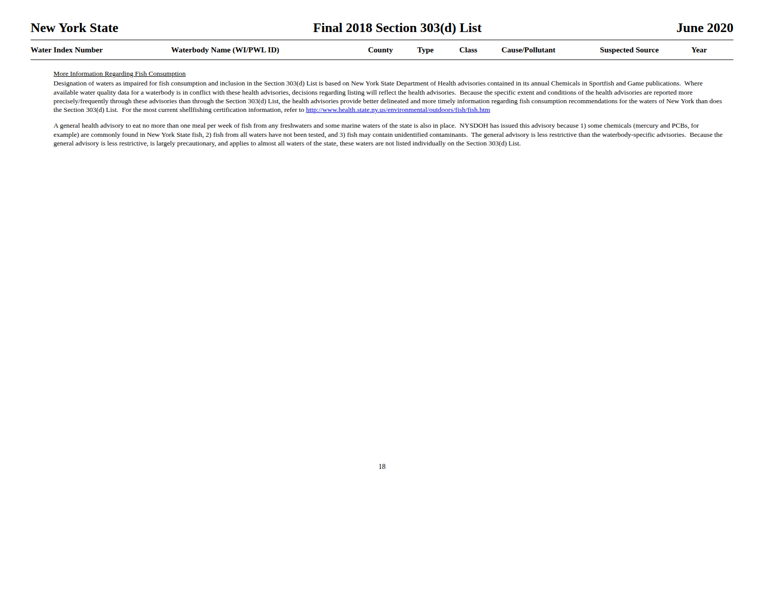New York State
Final 2018 Section 303(d) List
June 2020
Water Index Number
Waterbody Name (WI/PWL ID)
County
Type
Class
Cause/Pollutant
Suspected Source
Year
More Information Regarding Fish Consumption
Designation of waters as impaired for fish consumption and inclusion in the Section 303(d) List is based on New York State Department of Health advisories contained in its annual Chemicals in Sportfish and Game publications. Where available water quality data for a waterbody is in conflict with these health advisories, decisions regarding listing will reflect the health advisories. Because the specific extent and conditions of the health advisories are reported more precisely/frequently through these advisories than through the Section 303(d) List, the health advisories provide better delineated and more timely information regarding fish consumption recommendations for the waters of New York than does the Section 303(d) List. For the most current shellfishing certification information, refer to http://www.health.state.ny.us/environmental/outdoors/fish/fish.htm
A general health advisory to eat no more than one meal per week of fish from any freshwaters and some marine waters of the state is also in place. NYSDOH has issued this advisory because 1) some chemicals (mercury and PCBs, for example) are commonly found in New York State fish, 2) fish from all waters have not been tested, and 3) fish may contain unidentified contaminants. The general advisory is less restrictive than the waterbody-specific advisories. Because the general advisory is less restrictive, is largely precautionary, and applies to almost all waters of the state, these waters are not listed individually on the Section 303(d) List.
18